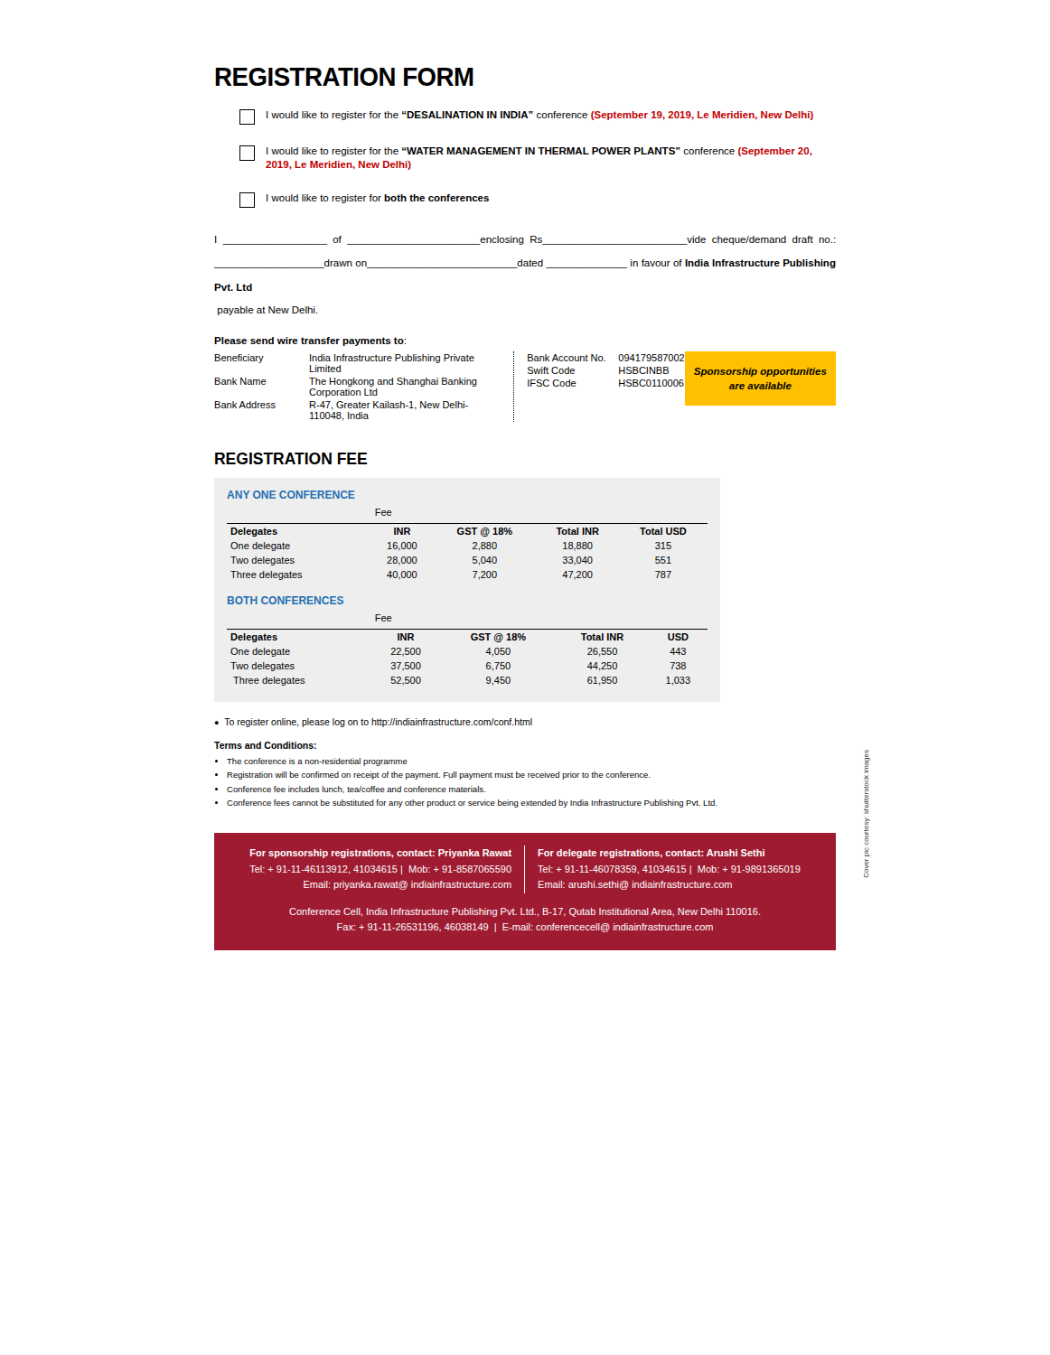REGISTRATION FORM
I would like to register for the “DESALINATION IN INDIA” conference (September 19, 2019, Le Meridien, New Delhi)
I would like to register for the “WATER MANAGEMENT IN THERMAL POWER PLANTS” conference (September 20, 2019, Le Meridien, New Delhi)
I would like to register for both the conferences
I __________________ of _______________________enclosing Rs_________________________vide cheque/demand draft no.: ___________________drawn on__________________________dated ______________ in favour of India Infrastructure Publishing Pvt. Ltd
payable at New Delhi.
Please send wire transfer payments to:
| Beneficiary | India Infrastructure Publishing Private Limited |
| Bank Name | The Hongkong and Shanghai Banking Corporation Ltd |
| Bank Address | R-47, Greater Kailash-1, New Delhi-110048, India |
| Bank Account No. | 094179587002 |
| Swift Code | HSBCINBB |
| IFSC Code | HSBC0110006 |
Sponsorship opportunities
are available
REGISTRATION FEE
ANY ONE CONFERENCE
| | Fee |
| Delegates | INR | GST @ 18% | Total INR | Total USD |
| One delegate | 16,000 | 2,880 | 18,880 | 315 |
| Two delegates | 28,000 | 5,040 | 33,040 | 551 |
| Three delegates | 40,000 | 7,200 | 47,200 | 787 |
BOTH CONFERENCES
| | Fee |
| Delegates | INR | GST @ 18% | Total INR | USD |
| One delegate | 22,500 | 4,050 | 26,550 | 443 |
| Two delegates | 37,500 | 6,750 | 44,250 | 738 |
| Three delegates | 52,500 | 9,450 | 61,950 | 1,033 |
● To register online, please log on to http://indiainfrastructure.com/conf.html
Terms and Conditions:
The conference is a non-residential programme
Registration will be confirmed on receipt of the payment. Full payment must be received prior to the conference.
Conference fee includes lunch, tea/coffee and conference materials.
Conference fees cannot be substituted for any other product or service being extended by India Infrastructure Publishing Pvt. Ltd.
For sponsorship registrations, contact: Priyanka Rawat
Tel: + 91-11-46113912, 41034615 | Mob: + 91-8587065590
Email: priyanka.rawat@ indiainfrastructure.com
For delegate registrations, contact: Arushi Sethi
Tel: + 91-11-46078359, 41034615 | Mob: + 91-9891365019
Email: arushi.sethi@ indiainfrastructure.com
Conference Cell, India Infrastructure Publishing Pvt. Ltd., B-17, Qutab Institutional Area, New Delhi 110016.
Fax: + 91-11-26531196, 46038149 | E-mail: conferencecell@ indiainfrastructure.com
Cover pic courtesy: shutterstock images